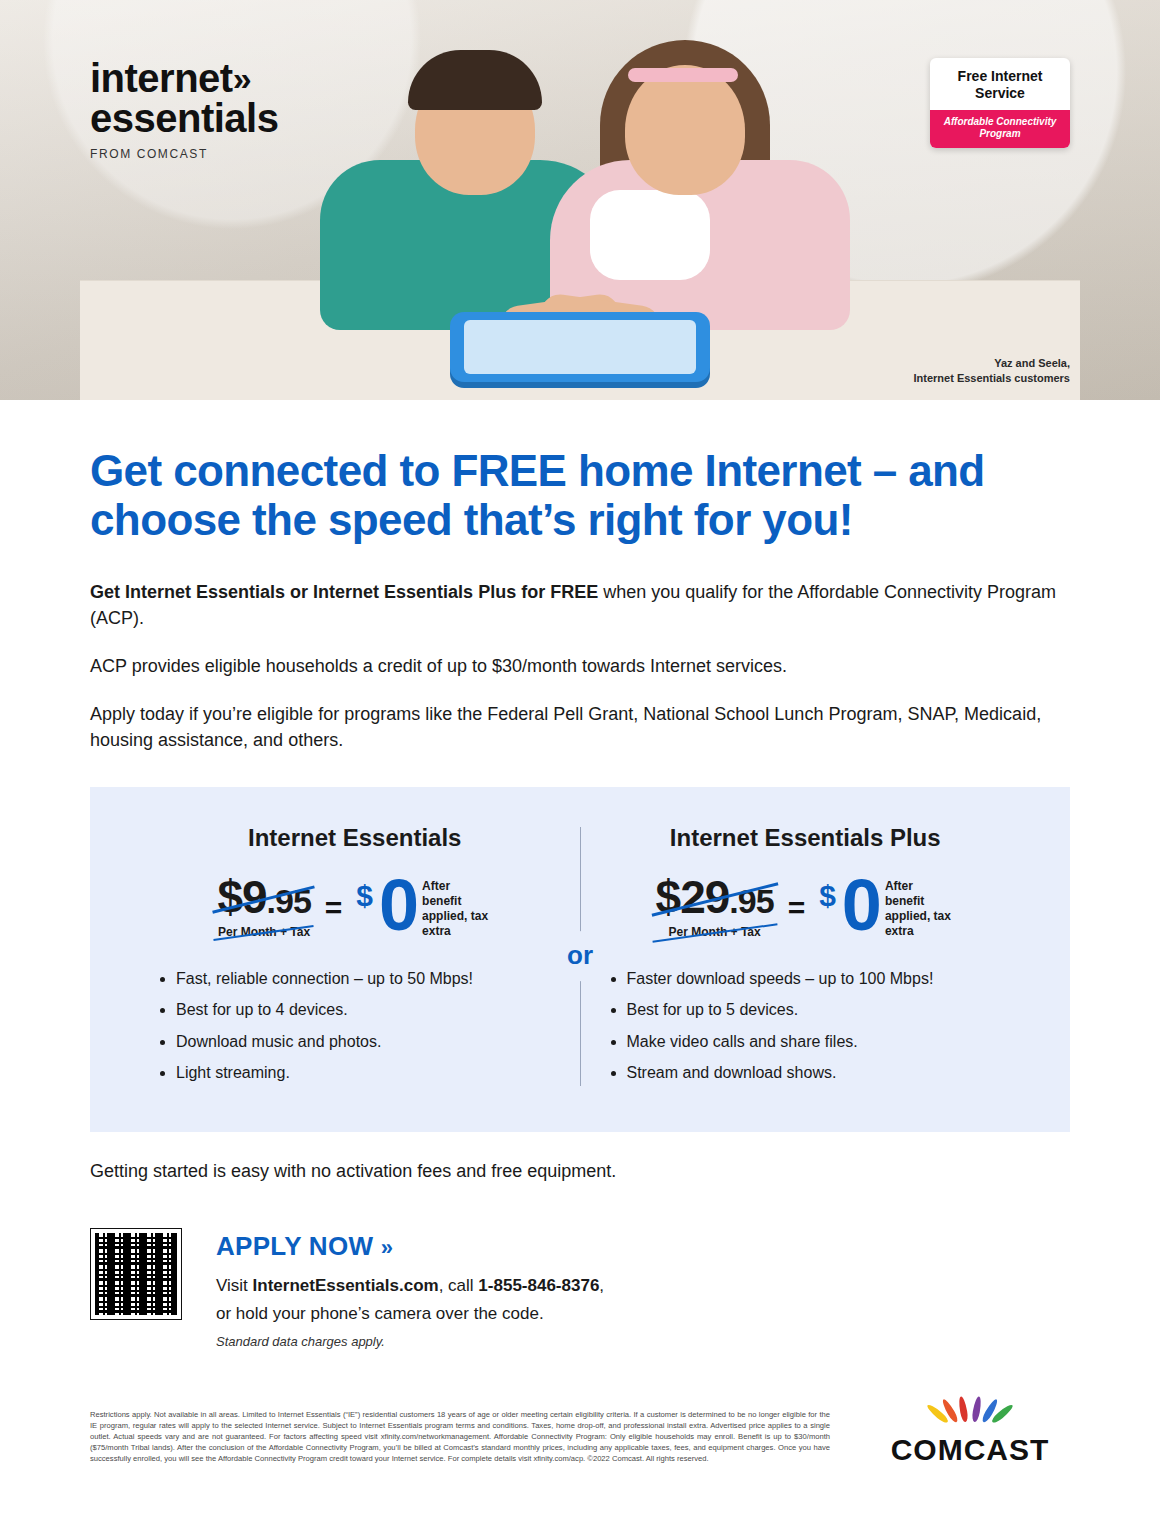internet» essentials FROM COMCAST
Free Internet
Service
Affordable Connectivity
Program
Yaz and Seela,
Internet Essentials customers
Get connected to FREE home Internet – and choose the speed that’s right for you!
Get Internet Essentials or Internet Essentials Plus for FREE when you qualify for the Affordable Connectivity Program (ACP).
ACP provides eligible households a credit of up to $30/month towards Internet services.
Apply today if you’re eligible for programs like the Federal Pell Grant, National School Lunch Program, SNAP, Medicaid, housing assistance, and others.
Internet Essentials
$9.95 Per Month + Tax
=
$ 0 After benefit applied, tax extra
Fast, reliable connection – up to 50 Mbps!
Best for up to 4 devices.
Download music and photos.
Light streaming.
or
Internet Essentials Plus
$29.95 Per Month + Tax
=
$ 0 After benefit applied, tax extra
Faster download speeds – up to 100 Mbps!
Best for up to 5 devices.
Make video calls and share files.
Stream and download shows.
Getting started is easy with no activation fees and free equipment.
APPLY NOW »
Visit InternetEssentials.com, call 1-855-846-8376,
or hold your phone’s camera over the code.
Standard data charges apply.
Restrictions apply. Not available in all areas. Limited to Internet Essentials (“IE”) residential customers 18 years of age or older meeting certain eligibility criteria. If a customer is determined to be no longer eligible for the IE program, regular rates will apply to the selected Internet service. Subject to Internet Essentials program terms and conditions. Taxes, home drop-off, and professional install extra. Advertised price applies to a single outlet. Actual speeds vary and are not guaranteed. For factors affecting speed visit xfinity.com/networkmanagement. Affordable Connectivity Program: Only eligible households may enroll. Benefit is up to $30/month ($75/month Tribal lands). After the conclusion of the Affordable Connectivity Program, you’ll be billed at Comcast’s standard monthly prices, including any applicable taxes, fees, and equipment charges. Once you have successfully enrolled, you will see the Affordable Connectivity Program credit toward your Internet service. For complete details visit xfinity.com/acp. ©2022 Comcast. All rights reserved.
COMCAST